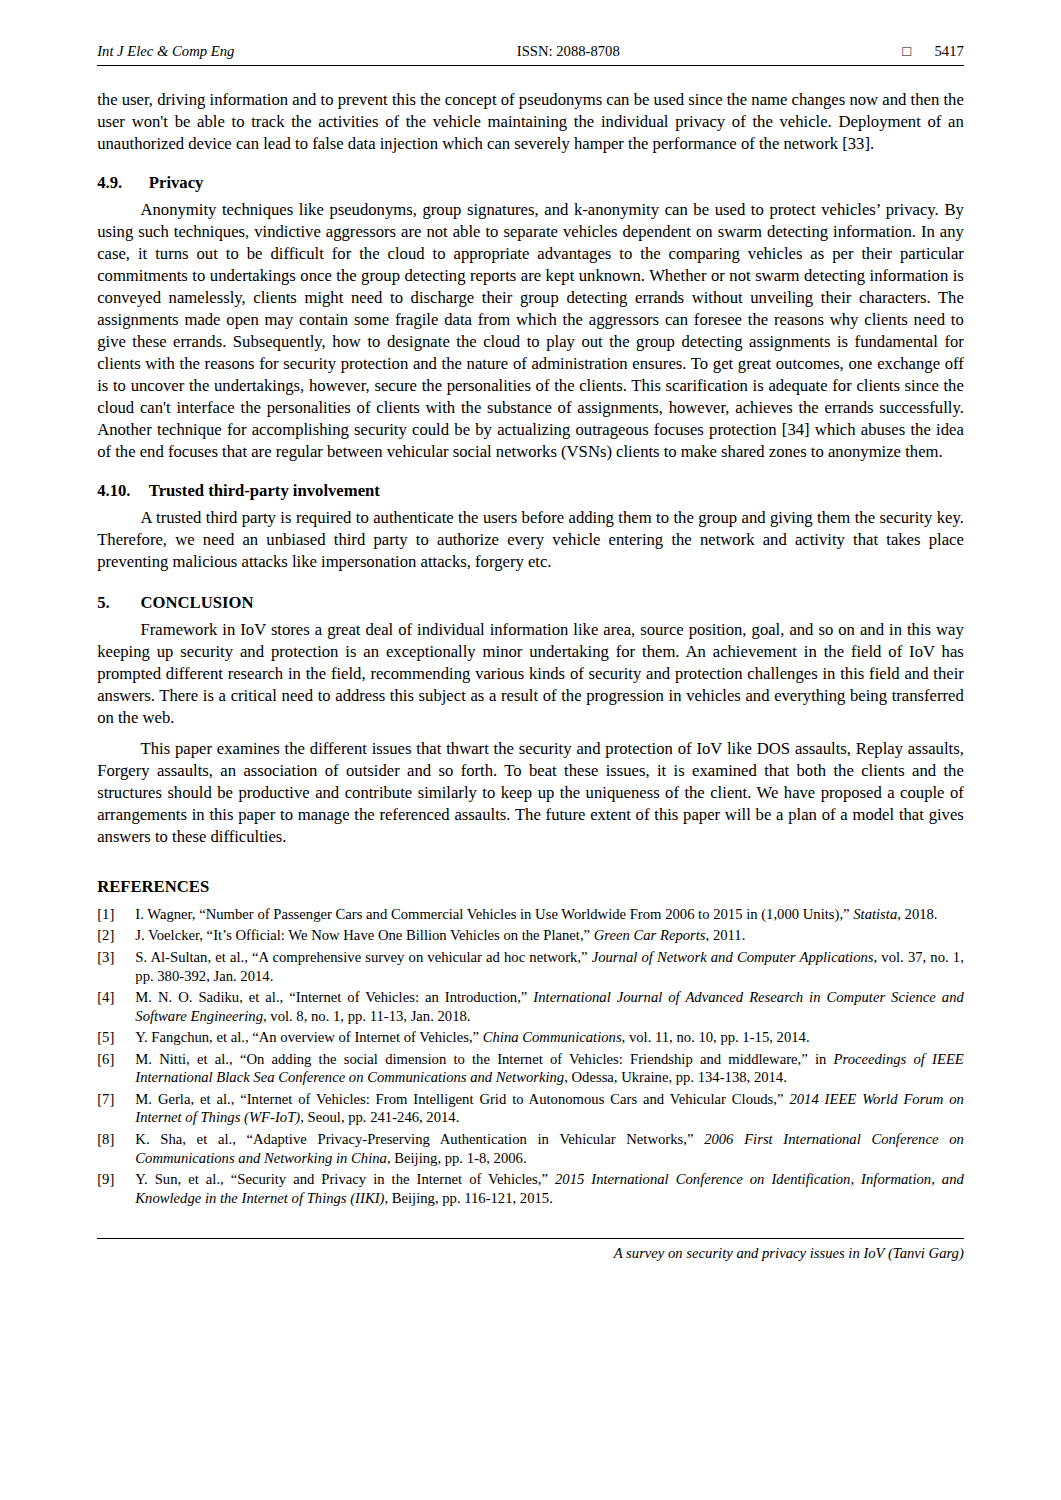Int J Elec & Comp Eng ISSN: 2088-8708 □5417
the user, driving information and to prevent this the concept of pseudonyms can be used since the name changes now and then the user won't be able to track the activities of the vehicle maintaining the individual privacy of the vehicle. Deployment of an unauthorized device can lead to false data injection which can severely hamper the performance of the network [33].
4.9. Privacy
Anonymity techniques like pseudonyms, group signatures, and k-anonymity can be used to protect vehicles’ privacy. By using such techniques, vindictive aggressors are not able to separate vehicles dependent on swarm detecting information. In any case, it turns out to be difficult for the cloud to appropriate advantages to the comparing vehicles as per their particular commitments to undertakings once the group detecting reports are kept unknown. Whether or not swarm detecting information is conveyed namelessly, clients might need to discharge their group detecting errands without unveiling their characters. The assignments made open may contain some fragile data from which the aggressors can foresee the reasons why clients need to give these errands. Subsequently, how to designate the cloud to play out the group detecting assignments is fundamental for clients with the reasons for security protection and the nature of administration ensures. To get great outcomes, one exchange off is to uncover the undertakings, however, secure the personalities of the clients. This scarification is adequate for clients since the cloud can't interface the personalities of clients with the substance of assignments, however, achieves the errands successfully. Another technique for accomplishing security could be by actualizing outrageous focuses protection [34] which abuses the idea of the end focuses that are regular between vehicular social networks (VSNs) clients to make shared zones to anonymize them.
4.10. Trusted third-party involvement
A trusted third party is required to authenticate the users before adding them to the group and giving them the security key. Therefore, we need an unbiased third party to authorize every vehicle entering the network and activity that takes place preventing malicious attacks like impersonation attacks, forgery etc.
5. CONCLUSION
Framework in IoV stores a great deal of individual information like area, source position, goal, and so on and in this way keeping up security and protection is an exceptionally minor undertaking for them. An achievement in the field of IoV has prompted different research in the field, recommending various kinds of security and protection challenges in this field and their answers. There is a critical need to address this subject as a result of the progression in vehicles and everything being transferred on the web.
This paper examines the different issues that thwart the security and protection of IoV like DOS assaults, Replay assaults, Forgery assaults, an association of outsider and so forth. To beat these issues, it is examined that both the clients and the structures should be productive and contribute similarly to keep up the uniqueness of the client. We have proposed a couple of arrangements in this paper to manage the referenced assaults. The future extent of this paper will be a plan of a model that gives answers to these difficulties.
REFERENCES
[1] I. Wagner, “Number of Passenger Cars and Commercial Vehicles in Use Worldwide From 2006 to 2015 in (1,000 Units),” Statista, 2018.
[2] J. Voelcker, “It’s Official: We Now Have One Billion Vehicles on the Planet,” Green Car Reports, 2011.
[3] S. Al-Sultan, et al., “A comprehensive survey on vehicular ad hoc network,” Journal of Network and Computer Applications, vol. 37, no. 1, pp. 380-392, Jan. 2014.
[4] M. N. O. Sadiku, et al., “Internet of Vehicles: an Introduction,” International Journal of Advanced Research in Computer Science and Software Engineering, vol. 8, no. 1, pp. 11-13, Jan. 2018.
[5] Y. Fangchun, et al., “An overview of Internet of Vehicles,” China Communications, vol. 11, no. 10, pp. 1-15, 2014.
[6] M. Nitti, et al., “On adding the social dimension to the Internet of Vehicles: Friendship and middleware,” in Proceedings of IEEE International Black Sea Conference on Communications and Networking, Odessa, Ukraine, pp. 134-138, 2014.
[7] M. Gerla, et al., “Internet of Vehicles: From Intelligent Grid to Autonomous Cars and Vehicular Clouds,” 2014 IEEE World Forum on Internet of Things (WF-IoT), Seoul, pp. 241-246, 2014.
[8] K. Sha, et al., “Adaptive Privacy-Preserving Authentication in Vehicular Networks,” 2006 First International Conference on Communications and Networking in China, Beijing, pp. 1-8, 2006.
[9] Y. Sun, et al., “Security and Privacy in the Internet of Vehicles,” 2015 International Conference on Identification, Information, and Knowledge in the Internet of Things (IIKI), Beijing, pp. 116-121, 2015.
A survey on security and privacy issues in IoV (Tanvi Garg)